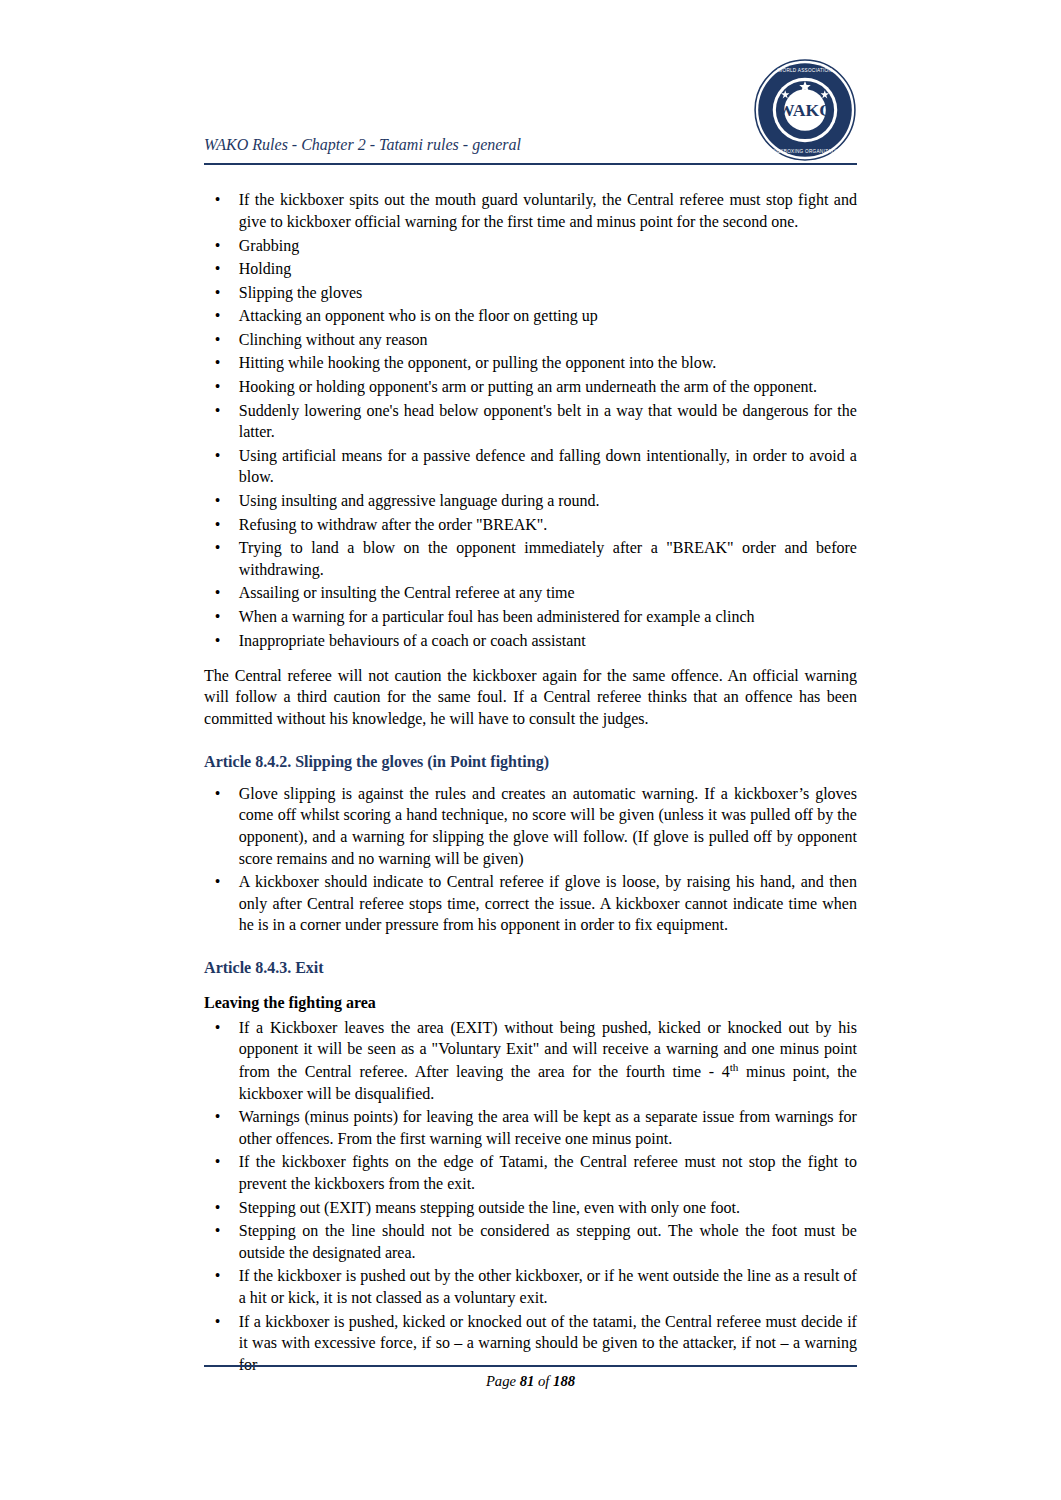WAKO Rules - Chapter 2 - Tatami rules - general
WAKO WORLD ASSOCIATION OF KICKBOXING ORGANIZATIONS
If the kickboxer spits out the mouth guard voluntarily, the Central referee must stop fight and give to kickboxer official warning for the first time and minus point for the second one.
Grabbing
Holding
Slipping the gloves
Attacking an opponent who is on the floor on getting up
Clinching without any reason
Hitting while hooking the opponent, or pulling the opponent into the blow.
Hooking or holding opponent's arm or putting an arm underneath the arm of the opponent.
Suddenly lowering one's head below opponent's belt in a way that would be dangerous for the latter.
Using artificial means for a passive defence and falling down intentionally, in order to avoid a blow.
Using insulting and aggressive language during a round.
Refusing to withdraw after the order "BREAK".
Trying to land a blow on the opponent immediately after a "BREAK" order and before withdrawing.
Assailing or insulting the Central referee at any time
When a warning for a particular foul has been administered for example a clinch
Inappropriate behaviours of a coach or coach assistant
The Central referee will not caution the kickboxer again for the same offence. An official warning will follow a third caution for the same foul. If a Central referee thinks that an offence has been committed without his knowledge, he will have to consult the judges.
Article 8.4.2. Slipping the gloves (in Point fighting)
Glove slipping is against the rules and creates an automatic warning. If a kickboxer’s gloves come off whilst scoring a hand technique, no score will be given (unless it was pulled off by the opponent), and a warning for slipping the glove will follow. (If glove is pulled off by opponent score remains and no warning will be given)
A kickboxer should indicate to Central referee if glove is loose, by raising his hand, and then only after Central referee stops time, correct the issue. A kickboxer cannot indicate time when he is in a corner under pressure from his opponent in order to fix equipment.
Article 8.4.3. Exit
Leaving the fighting area
If a Kickboxer leaves the area (EXIT) without being pushed, kicked or knocked out by his opponent it will be seen as a "Voluntary Exit" and will receive a warning and one minus point from the Central referee. After leaving the area for the fourth time - 4th minus point, the kickboxer will be disqualified.
Warnings (minus points) for leaving the area will be kept as a separate issue from warnings for other offences. From the first warning will receive one minus point.
If the kickboxer fights on the edge of Tatami, the Central referee must not stop the fight to prevent the kickboxers from the exit.
Stepping out (EXIT) means stepping outside the line, even with only one foot.
Stepping on the line should not be considered as stepping out. The whole the foot must be outside the designated area.
If the kickboxer is pushed out by the other kickboxer, or if he went outside the line as a result of a hit or kick, it is not classed as a voluntary exit.
If a kickboxer is pushed, kicked or knocked out of the tatami, the Central referee must decide if it was with excessive force, if so – a warning should be given to the attacker, if not – a warning for
Page 81 of 188